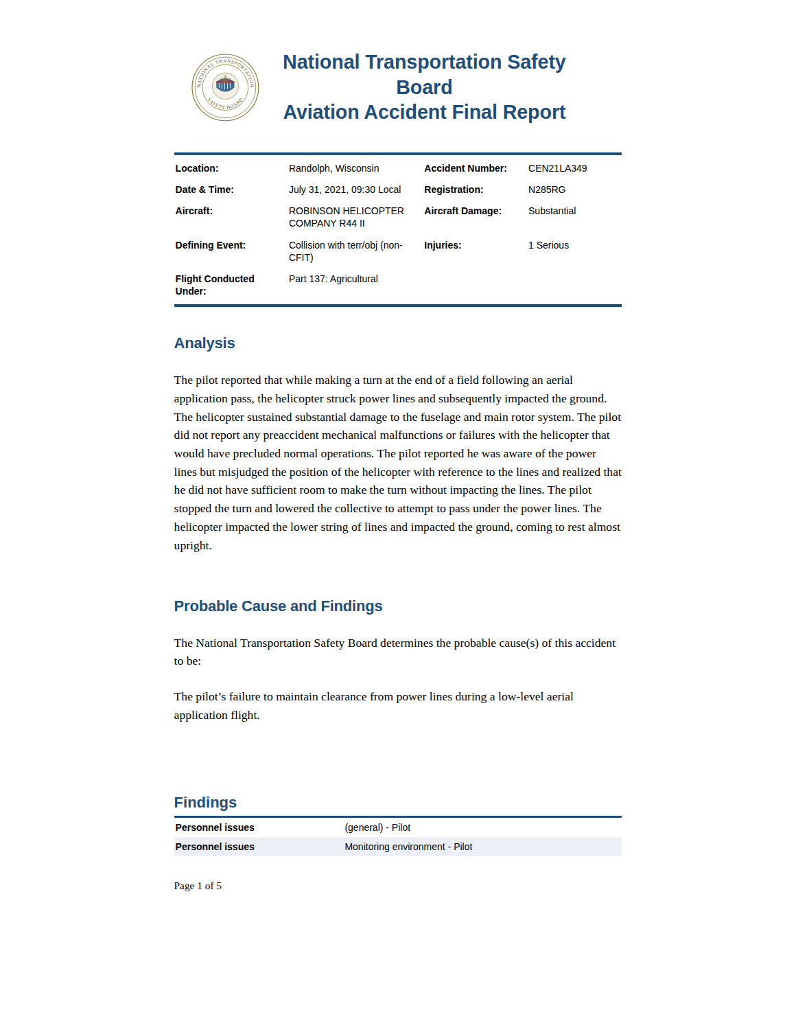NATIONAL TRANSPORTATION SAFETY BOARD
National Transportation Safety Board
Aviation Accident Final Report
| Location: | Randolph, Wisconsin | Accident Number: | CEN21LA349 |
| Date & Time: | July 31, 2021, 09:30 Local | Registration: | N285RG |
| Aircraft: | ROBINSON HELICOPTER COMPANY R44 II | Aircraft Damage: | Substantial |
| Defining Event: | Collision with terr/obj (non-CFIT) | Injuries: | 1 Serious |
| Flight Conducted Under: | Part 137: Agricultural | | |
Analysis
The pilot reported that while making a turn at the end of a field following an aerial application pass, the helicopter struck power lines and subsequently impacted the ground. The helicopter sustained substantial damage to the fuselage and main rotor system. The pilot did not report any preaccident mechanical malfunctions or failures with the helicopter that would have precluded normal operations. The pilot reported he was aware of the power lines but misjudged the position of the helicopter with reference to the lines and realized that he did not have sufficient room to make the turn without impacting the lines. The pilot stopped the turn and lowered the collective to attempt to pass under the power lines. The helicopter impacted the lower string of lines and impacted the ground, coming to rest almost upright.
Probable Cause and Findings
The National Transportation Safety Board determines the probable cause(s) of this accident to be:
The pilot’s failure to maintain clearance from power lines during a low-level aerial application flight.
Findings
| Personnel issues | (general) - Pilot |
| Personnel issues | Monitoring environment - Pilot |
Page 1 of 5